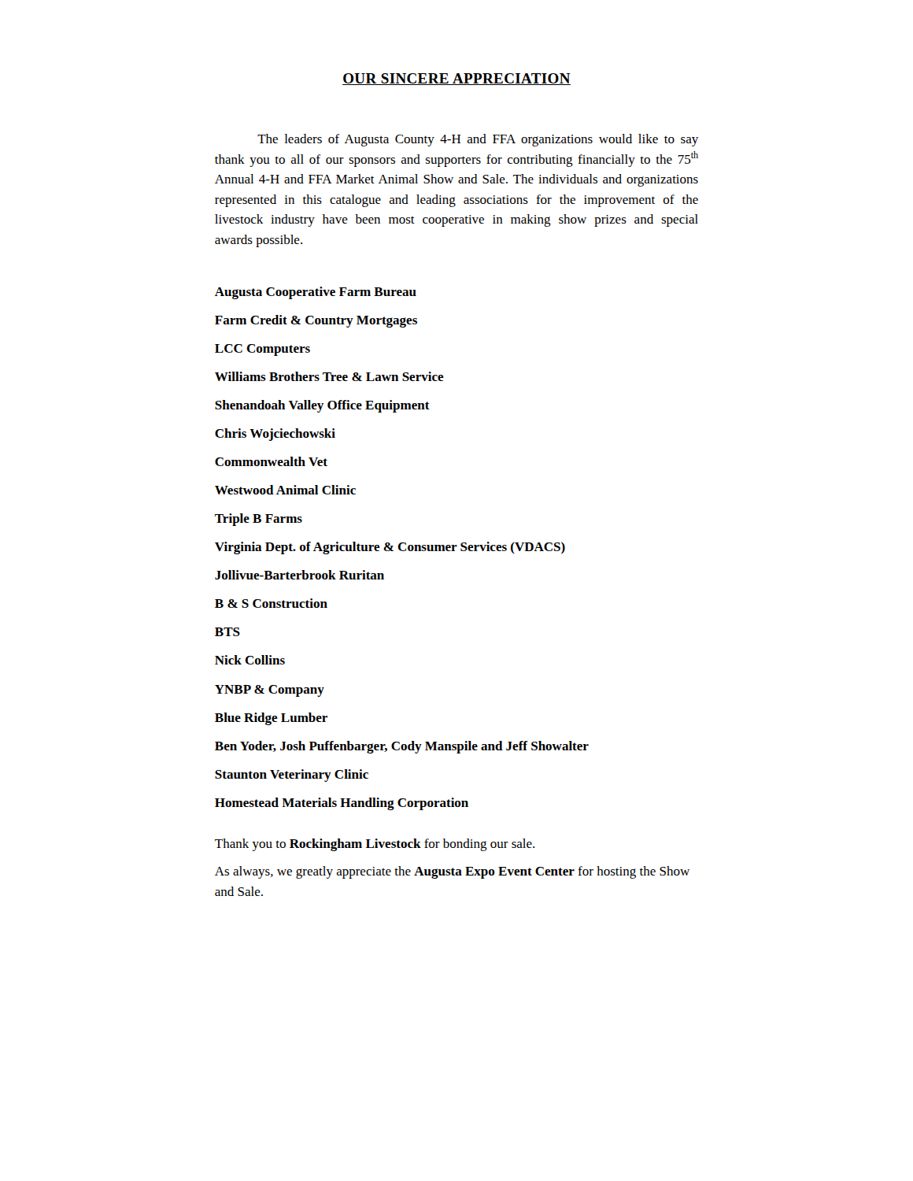OUR SINCERE APPRECIATION
The leaders of Augusta County 4-H and FFA organizations would like to say thank you to all of our sponsors and supporters for contributing financially to the 75th Annual 4-H and FFA Market Animal Show and Sale. The individuals and organizations represented in this catalogue and leading associations for the improvement of the livestock industry have been most cooperative in making show prizes and special awards possible.
Augusta Cooperative Farm Bureau
Farm Credit & Country Mortgages
LCC Computers
Williams Brothers Tree & Lawn Service
Shenandoah Valley Office Equipment
Chris Wojciechowski
Commonwealth Vet
Westwood Animal Clinic
Triple B Farms
Virginia Dept. of Agriculture & Consumer Services (VDACS)
Jollivue-Barterbrook Ruritan
B & S Construction
BTS
Nick Collins
YNBP & Company
Blue Ridge Lumber
Ben Yoder, Josh Puffenbarger, Cody Manspile and Jeff Showalter
Staunton Veterinary Clinic
Homestead Materials Handling Corporation
Thank you to Rockingham Livestock for bonding our sale.
As always, we greatly appreciate the Augusta Expo Event Center for hosting the Show and Sale.